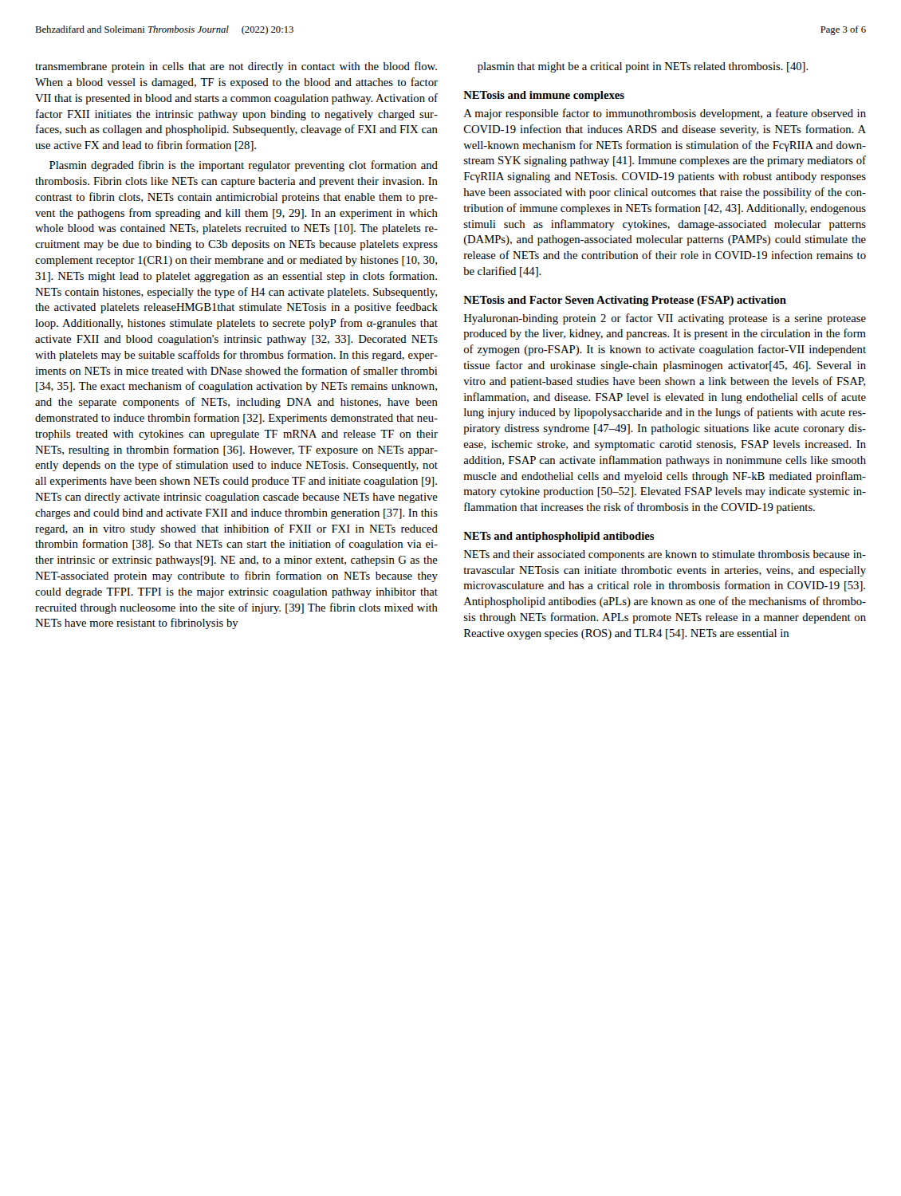Behzadifard and Soleimani Thrombosis Journal (2022) 20:13
Page 3 of 6
transmembrane protein in cells that are not directly in contact with the blood flow. When a blood vessel is damaged, TF is exposed to the blood and attaches to factor VII that is presented in blood and starts a common coagulation pathway. Activation of factor FXII initiates the intrinsic pathway upon binding to negatively charged surfaces, such as collagen and phospholipid. Subsequently, cleavage of FXI and FIX can use active FX and lead to fibrin formation [28].
Plasmin degraded fibrin is the important regulator preventing clot formation and thrombosis. Fibrin clots like NETs can capture bacteria and prevent their invasion. In contrast to fibrin clots, NETs contain antimicrobial proteins that enable them to prevent the pathogens from spreading and kill them [9, 29]. In an experiment in which whole blood was contained NETs, platelets recruited to NETs [10]. The platelets recruitment may be due to binding to C3b deposits on NETs because platelets express complement receptor 1(CR1) on their membrane and or mediated by histones [10, 30, 31]. NETs might lead to platelet aggregation as an essential step in clots formation. NETs contain histones, especially the type of H4 can activate platelets. Subsequently, the activated platelets releaseHMGB1that stimulate NETosis in a positive feedback loop. Additionally, histones stimulate platelets to secrete polyP from α-granules that activate FXII and blood coagulation's intrinsic pathway [32, 33]. Decorated NETs with platelets may be suitable scaffolds for thrombus formation. In this regard, experiments on NETs in mice treated with DNase showed the formation of smaller thrombi [34, 35]. The exact mechanism of coagulation activation by NETs remains unknown, and the separate components of NETs, including DNA and histones, have been demonstrated to induce thrombin formation [32]. Experiments demonstrated that neutrophils treated with cytokines can upregulate TF mRNA and release TF on their NETs, resulting in thrombin formation [36]. However, TF exposure on NETs apparently depends on the type of stimulation used to induce NETosis. Consequently, not all experiments have been shown NETs could produce TF and initiate coagulation [9]. NETs can directly activate intrinsic coagulation cascade because NETs have negative charges and could bind and activate FXII and induce thrombin generation [37]. In this regard, an in vitro study showed that inhibition of FXII or FXI in NETs reduced thrombin formation [38]. So that NETs can start the initiation of coagulation via either intrinsic or extrinsic pathways[9]. NE and, to a minor extent, cathepsin G as the NET-associated protein may contribute to fibrin formation on NETs because they could degrade TFPI. TFPI is the major extrinsic coagulation pathway inhibitor that recruited through nucleosome into the site of injury. [39] The fibrin clots mixed with NETs have more resistant to fibrinolysis by
plasmin that might be a critical point in NETs related thrombosis. [40].
NETosis and immune complexes
A major responsible factor to immunothrombosis development, a feature observed in COVID-19 infection that induces ARDS and disease severity, is NETs formation. A well-known mechanism for NETs formation is stimulation of the FcγRIIA and downstream SYK signaling pathway [41]. Immune complexes are the primary mediators of FcγRIIA signaling and NETosis. COVID-19 patients with robust antibody responses have been associated with poor clinical outcomes that raise the possibility of the contribution of immune complexes in NETs formation [42, 43]. Additionally, endogenous stimuli such as inflammatory cytokines, damage-associated molecular patterns (DAMPs), and pathogen-associated molecular patterns (PAMPs) could stimulate the release of NETs and the contribution of their role in COVID-19 infection remains to be clarified [44].
NETosis and Factor Seven Activating Protease (FSAP) activation
Hyaluronan-binding protein 2 or factor VII activating protease is a serine protease produced by the liver, kidney, and pancreas. It is present in the circulation in the form of zymogen (pro-FSAP). It is known to activate coagulation factor-VII independent tissue factor and urokinase single-chain plasminogen activator[45, 46]. Several in vitro and patient-based studies have been shown a link between the levels of FSAP, inflammation, and disease. FSAP level is elevated in lung endothelial cells of acute lung injury induced by lipopolysaccharide and in the lungs of patients with acute respiratory distress syndrome [47–49]. In pathologic situations like acute coronary disease, ischemic stroke, and symptomatic carotid stenosis, FSAP levels increased. In addition, FSAP can activate inflammation pathways in nonimmune cells like smooth muscle and endothelial cells and myeloid cells through NF-kB mediated proinflammatory cytokine production [50–52]. Elevated FSAP levels may indicate systemic inflammation that increases the risk of thrombosis in the COVID-19 patients.
NETs and antiphospholipid antibodies
NETs and their associated components are known to stimulate thrombosis because intravascular NETosis can initiate thrombotic events in arteries, veins, and especially microvasculature and has a critical role in thrombosis formation in COVID-19 [53]. Antiphospholipid antibodies (aPLs) are known as one of the mechanisms of thrombosis through NETs formation. APLs promote NETs release in a manner dependent on Reactive oxygen species (ROS) and TLR4 [54]. NETs are essential in